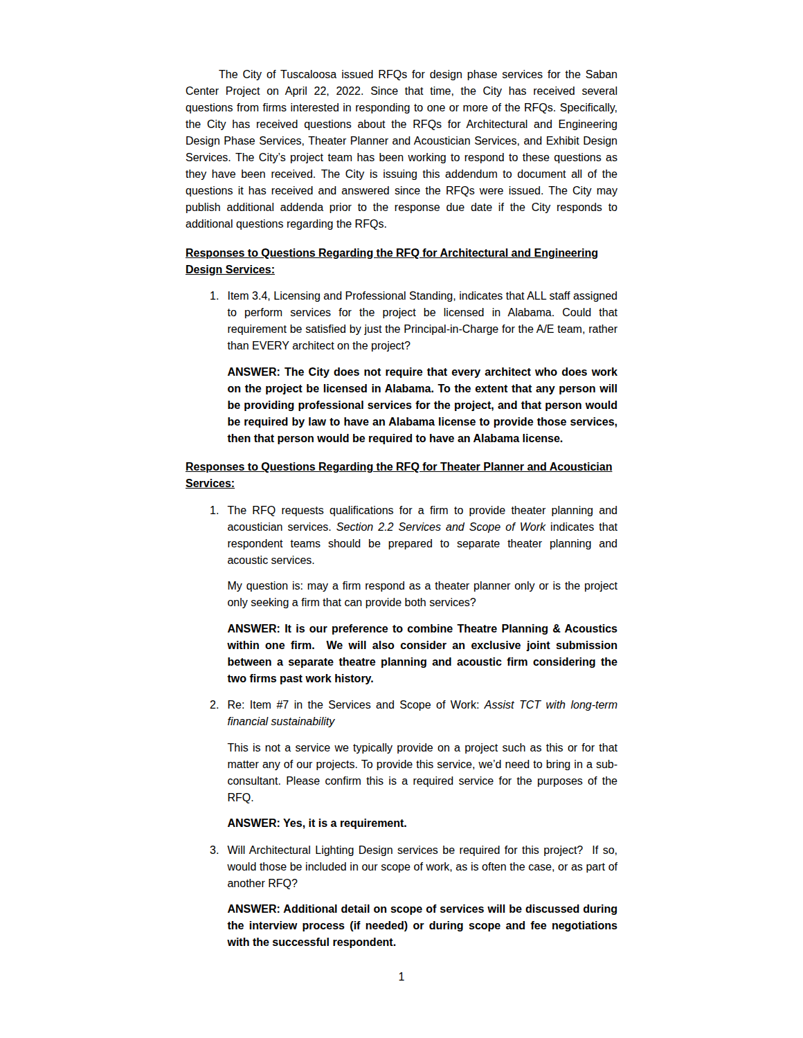The City of Tuscaloosa issued RFQs for design phase services for the Saban Center Project on April 22, 2022. Since that time, the City has received several questions from firms interested in responding to one or more of the RFQs. Specifically, the City has received questions about the RFQs for Architectural and Engineering Design Phase Services, Theater Planner and Acoustician Services, and Exhibit Design Services. The City’s project team has been working to respond to these questions as they have been received. The City is issuing this addendum to document all of the questions it has received and answered since the RFQs were issued. The City may publish additional addenda prior to the response due date if the City responds to additional questions regarding the RFQs.
Responses to Questions Regarding the RFQ for Architectural and Engineering Design Services:
Item 3.4, Licensing and Professional Standing, indicates that ALL staff assigned to perform services for the project be licensed in Alabama. Could that requirement be satisfied by just the Principal-in-Charge for the A/E team, rather than EVERY architect on the project?
ANSWER: The City does not require that every architect who does work on the project be licensed in Alabama. To the extent that any person will be providing professional services for the project, and that person would be required by law to have an Alabama license to provide those services, then that person would be required to have an Alabama license.
Responses to Questions Regarding the RFQ for Theater Planner and Acoustician Services:
The RFQ requests qualifications for a firm to provide theater planning and acoustician services. Section 2.2 Services and Scope of Work indicates that respondent teams should be prepared to separate theater planning and acoustic services.
My question is: may a firm respond as a theater planner only or is the project only seeking a firm that can provide both services?
ANSWER: It is our preference to combine Theatre Planning & Acoustics within one firm. We will also consider an exclusive joint submission between a separate theatre planning and acoustic firm considering the two firms past work history.
Re: Item #7 in the Services and Scope of Work: Assist TCT with long-term financial sustainability
This is not a service we typically provide on a project such as this or for that matter any of our projects. To provide this service, we’d need to bring in a sub-consultant. Please confirm this is a required service for the purposes of the RFQ.
ANSWER: Yes, it is a requirement.
Will Architectural Lighting Design services be required for this project? If so, would those be included in our scope of work, as is often the case, or as part of another RFQ?
ANSWER: Additional detail on scope of services will be discussed during the interview process (if needed) or during scope and fee negotiations with the successful respondent.
1